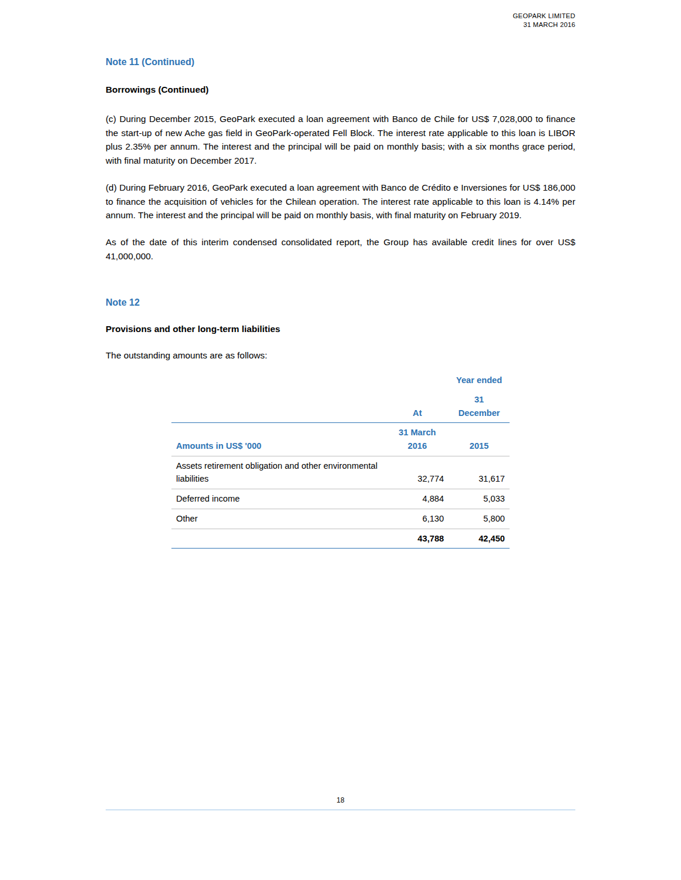GEOPARK LIMITED
31 MARCH 2016
Note 11 (Continued)
Borrowings (Continued)
(c) During December 2015, GeoPark executed a loan agreement with Banco de Chile for US$ 7,028,000 to finance the start-up of new Ache gas field in GeoPark-operated Fell Block. The interest rate applicable to this loan is LIBOR plus 2.35% per annum. The interest and the principal will be paid on monthly basis; with a six months grace period, with final maturity on December 2017.
(d) During February 2016, GeoPark executed a loan agreement with Banco de Crédito e Inversiones for US$ 186,000 to finance the acquisition of vehicles for the Chilean operation. The interest rate applicable to this loan is 4.14% per annum. The interest and the principal will be paid on monthly basis, with final maturity on February 2019.
As of the date of this interim condensed consolidated report, the Group has available credit lines for over US$ 41,000,000.
Note 12
Provisions and other long-term liabilities
The outstanding amounts are as follows:
| | | Year ended |
| | At | 31 December |
| Amounts in US$ '000 | 31 March 2016 | 2015 |
| Assets retirement obligation and other environmental liabilities | 32,774 | 31,617 |
| Deferred income | 4,884 | 5,033 |
| Other | 6,130 | 5,800 |
| | 43,788 | 42,450 |
18